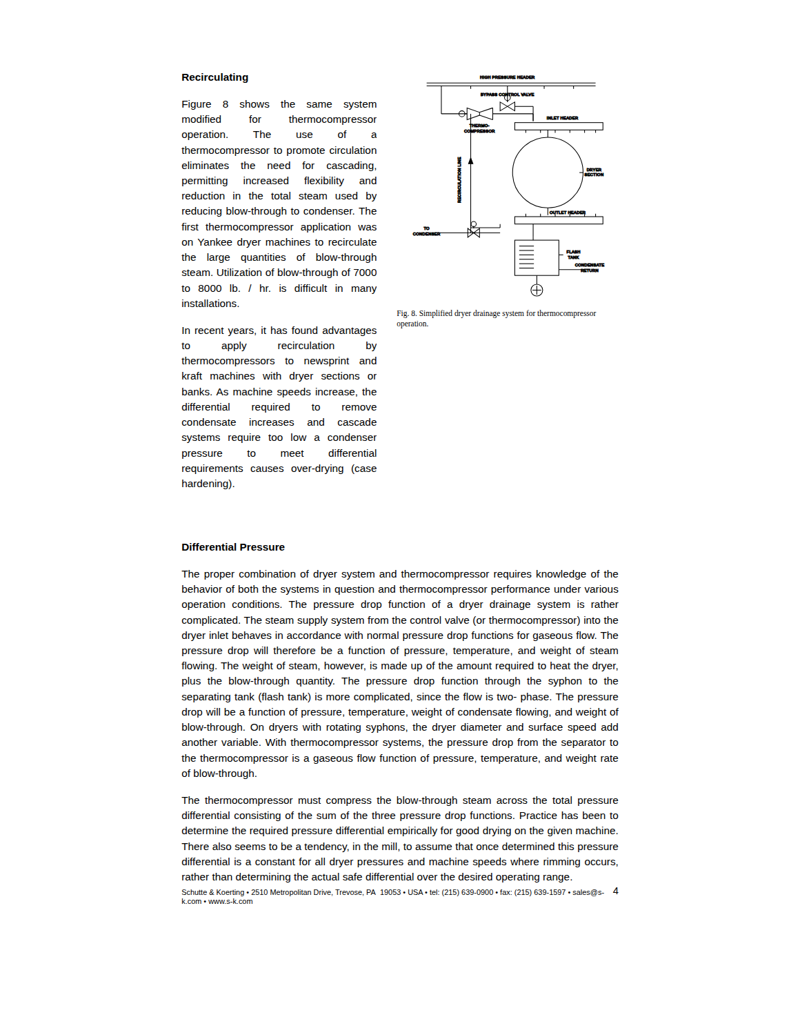HIGH PRESSURE HEADER BYPASS CONTROL VALVE THERMO- COMPRESSOR INLET HEADER DRYER SECTION OUTLET HEADER RECIRCULATION LINE TO CONDENSER FLASH TANK CONDENSATE RETURN
Fig. 8. Simplified dryer drainage system for thermocompressor operation.
Recirculating
Figure 8 shows the same system modified for thermocompressor operation. The use of a thermocompressor to promote circulation eliminates the need for cascading, permitting increased flexibility and reduction in the total steam used by reducing blow-through to condenser. The first thermocompressor application was on Yankee dryer machines to recirculate the large quantities of blow-through steam. Utilization of blow-through of 7000 to 8000 lb. / hr. is difficult in many installations.
In recent years, it has found advantages to apply recirculation by thermocompressors to newsprint and kraft machines with dryer sections or banks. As machine speeds increase, the differential required to remove condensate increases and cascade systems require too low a condenser pressure to meet differential requirements causes over-drying (case hardening).
Differential Pressure
The proper combination of dryer system and thermocompressor requires knowledge of the behavior of both the systems in question and thermocompressor performance under various operation conditions. The pressure drop function of a dryer drainage system is rather complicated. The steam supply system from the control valve (or thermocompressor) into the dryer inlet behaves in accordance with normal pressure drop functions for gaseous flow. The pressure drop will therefore be a function of pressure, temperature, and weight of steam flowing. The weight of steam, however, is made up of the amount required to heat the dryer, plus the blow-through quantity. The pressure drop function through the syphon to the separating tank (flash tank) is more complicated, since the flow is two- phase. The pressure drop will be a function of pressure, temperature, weight of condensate flowing, and weight of blow-through. On dryers with rotating syphons, the dryer diameter and surface speed add another variable. With thermocompressor systems, the pressure drop from the separator to the thermocompressor is a gaseous flow function of pressure, temperature, and weight rate of blow-through.
The thermocompressor must compress the blow-through steam across the total pressure differential consisting of the sum of the three pressure drop functions. Practice has been to determine the required pressure differential empirically for good drying on the given machine. There also seems to be a tendency, in the mill, to assume that once determined this pressure differential is a constant for all dryer pressures and machine speeds where rimming occurs, rather than determining the actual safe differential over the desired operating range.
4 Schutte & Koerting • 2510 Metropolitan Drive, Trevose, PA 19053 • USA • tel: (215) 639-0900 • fax: (215) 639-1597 • sales@s-k.com • www.s-k.com